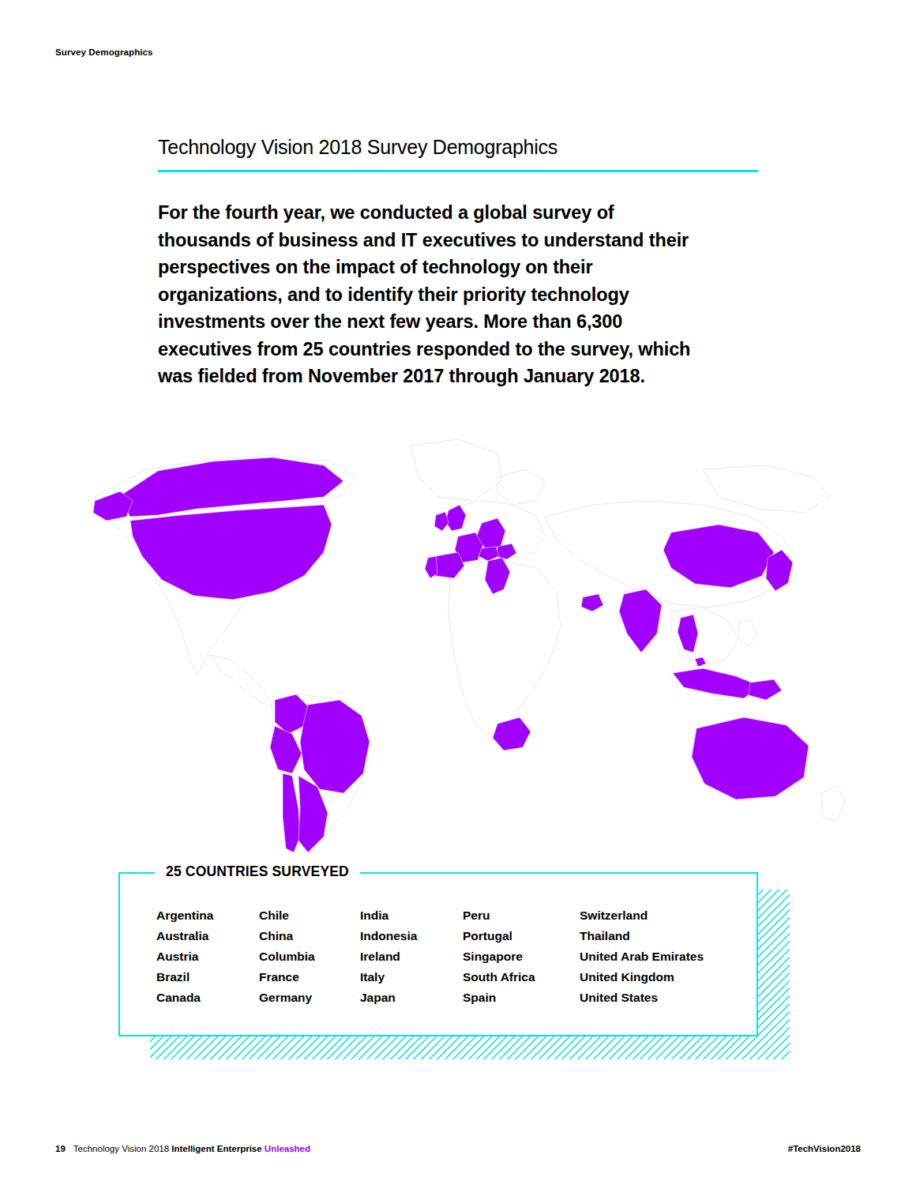Survey Demographics
Technology Vision 2018 Survey Demographics
For the fourth year, we conducted a global survey of thousands of business and IT executives to understand their perspectives on the impact of technology on their organizations, and to identify their priority technology investments over the next few years. More than 6,300 executives from 25 countries responded to the survey, which was fielded from November 2017 through January 2018.
25 COUNTRIES SURVEYED
Argentina
Australia
Austria
Brazil
Canada
Chile
China
Columbia
France
Germany
India
Indonesia
Ireland
Italy
Japan
Peru
Portugal
Singapore
South Africa
Spain
Switzerland
Thailand
United Arab Emirates
United Kingdom
United States
19 Technology Vision 2018 Intelligent Enterprise Unleashed #TechVision2018